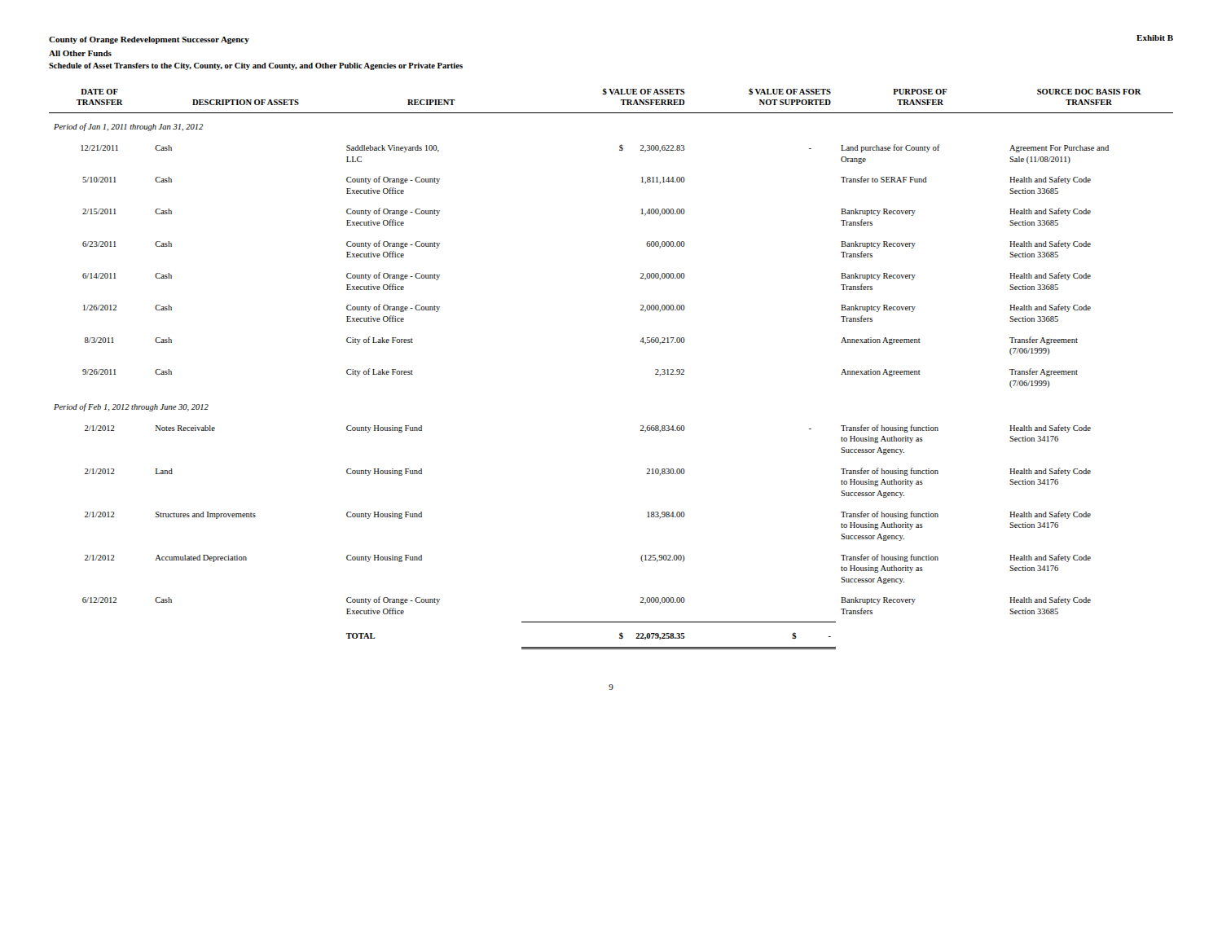County of Orange Redevelopment Successor Agency
All Other Funds
Exhibit B
Schedule of Asset Transfers to the City, County, or City and County, and Other Public Agencies or Private Parties
| DATE OF TRANSFER | DESCRIPTION OF ASSETS | RECIPIENT | $ VALUE OF ASSETS TRANSFERRED | $ VALUE OF ASSETS NOT SUPPORTED | PURPOSE OF TRANSFER | SOURCE DOC BASIS FOR TRANSFER |
| --- | --- | --- | --- | --- | --- | --- |
| Period of Jan 1, 2011 through Jan 31, 2012 |
| 12/21/2011 | Cash | Saddleback Vineyards 100, LLC | $ 2,300,622.83 | - | Land purchase for County of Orange | Agreement For Purchase and Sale (11/08/2011) |
| 5/10/2011 | Cash | County of Orange - County Executive Office | 1,811,144.00 | | Transfer to SERAF Fund | Health and Safety Code Section 33685 |
| 2/15/2011 | Cash | County of Orange - County Executive Office | 1,400,000.00 | | Bankruptcy Recovery Transfers | Health and Safety Code Section 33685 |
| 6/23/2011 | Cash | County of Orange - County Executive Office | 600,000.00 | | Bankruptcy Recovery Transfers | Health and Safety Code Section 33685 |
| 6/14/2011 | Cash | County of Orange - County Executive Office | 2,000,000.00 | | Bankruptcy Recovery Transfers | Health and Safety Code Section 33685 |
| 1/26/2012 | Cash | County of Orange - County Executive Office | 2,000,000.00 | | Bankruptcy Recovery Transfers | Health and Safety Code Section 33685 |
| 8/3/2011 | Cash | City of Lake Forest | 4,560,217.00 | | Annexation Agreement | Transfer Agreement (7/06/1999) |
| 9/26/2011 | Cash | City of Lake Forest | 2,312.92 | | Annexation Agreement | Transfer Agreement (7/06/1999) |
| Period of Feb 1, 2012 through June 30, 2012 |
| 2/1/2012 | Notes Receivable | County Housing Fund | 2,668,834.60 | - | Transfer of housing function to Housing Authority as Successor Agency. | Health and Safety Code Section 34176 |
| 2/1/2012 | Land | County Housing Fund | 210,830.00 | | Transfer of housing function to Housing Authority as Successor Agency. | Health and Safety Code Section 34176 |
| 2/1/2012 | Structures and Improvements | County Housing Fund | 183,984.00 | | Transfer of housing function to Housing Authority as Successor Agency. | Health and Safety Code Section 34176 |
| 2/1/2012 | Accumulated Depreciation | County Housing Fund | (125,902.00) | | Transfer of housing function to Housing Authority as Successor Agency. | Health and Safety Code Section 34176 |
| 6/12/2012 | Cash | County of Orange - County Executive Office | 2,000,000.00 | | Bankruptcy Recovery Transfers | Health and Safety Code Section 33685 |
| | | TOTAL | $ 22,079,258.35 | $ - | | |
9